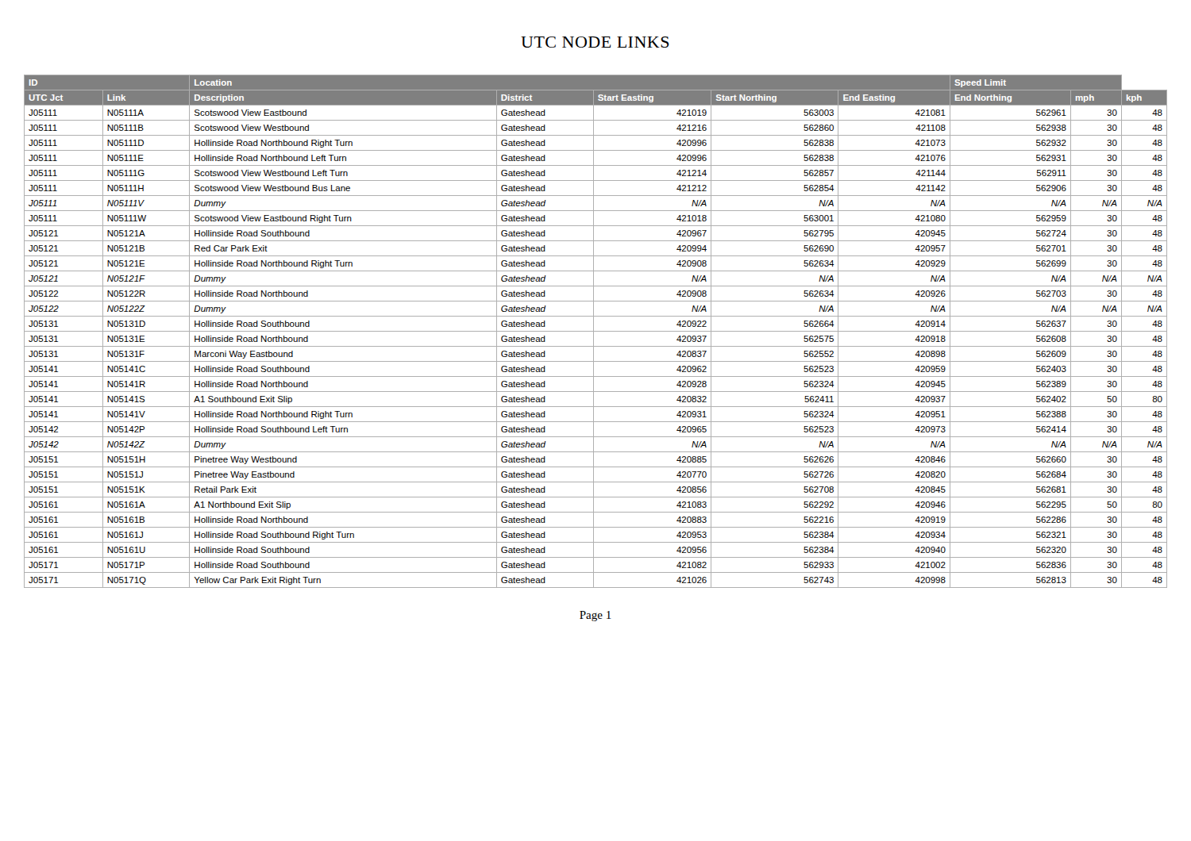UTC NODE LINKS
| ID | Location | Speed Limit |
| --- | --- | --- |
| UTC Jct | Link | Description | District | Start Easting | Start Northing | End Easting | End Northing | mph | kph |
| J05111 | N05111A | Scotswood View Eastbound | Gateshead | 421019 | 563003 | 421081 | 562961 | 30 | 48 |
| J05111 | N05111B | Scotswood View Westbound | Gateshead | 421216 | 562860 | 421108 | 562938 | 30 | 48 |
| J05111 | N05111D | Hollinside Road Northbound Right Turn | Gateshead | 420996 | 562838 | 421073 | 562932 | 30 | 48 |
| J05111 | N05111E | Hollinside Road Northbound Left Turn | Gateshead | 420996 | 562838 | 421076 | 562931 | 30 | 48 |
| J05111 | N05111G | Scotswood View Westbound Left Turn | Gateshead | 421214 | 562857 | 421144 | 562911 | 30 | 48 |
| J05111 | N05111H | Scotswood View Westbound Bus Lane | Gateshead | 421212 | 562854 | 421142 | 562906 | 30 | 48 |
| J05111 | N05111V | Dummy | Gateshead | N/A | N/A | N/A | N/A | N/A | N/A |
| J05111 | N05111W | Scotswood View Eastbound Right Turn | Gateshead | 421018 | 563001 | 421080 | 562959 | 30 | 48 |
| J05121 | N05121A | Hollinside Road Southbound | Gateshead | 420967 | 562795 | 420945 | 562724 | 30 | 48 |
| J05121 | N05121B | Red Car Park Exit | Gateshead | 420994 | 562690 | 420957 | 562701 | 30 | 48 |
| J05121 | N05121E | Hollinside Road Northbound Right Turn | Gateshead | 420908 | 562634 | 420929 | 562699 | 30 | 48 |
| J05121 | N05121F | Dummy | Gateshead | N/A | N/A | N/A | N/A | N/A | N/A |
| J05122 | N05122R | Hollinside Road Northbound | Gateshead | 420908 | 562634 | 420926 | 562703 | 30 | 48 |
| J05122 | N05122Z | Dummy | Gateshead | N/A | N/A | N/A | N/A | N/A | N/A |
| J05131 | N05131D | Hollinside Road Southbound | Gateshead | 420922 | 562664 | 420914 | 562637 | 30 | 48 |
| J05131 | N05131E | Hollinside Road Northbound | Gateshead | 420937 | 562575 | 420918 | 562608 | 30 | 48 |
| J05131 | N05131F | Marconi Way Eastbound | Gateshead | 420837 | 562552 | 420898 | 562609 | 30 | 48 |
| J05141 | N05141C | Hollinside Road Southbound | Gateshead | 420962 | 562523 | 420959 | 562403 | 30 | 48 |
| J05141 | N05141R | Hollinside Road Northbound | Gateshead | 420928 | 562324 | 420945 | 562389 | 30 | 48 |
| J05141 | N05141S | A1 Southbound Exit Slip | Gateshead | 420832 | 562411 | 420937 | 562402 | 50 | 80 |
| J05141 | N05141V | Hollinside Road Northbound Right Turn | Gateshead | 420931 | 562324 | 420951 | 562388 | 30 | 48 |
| J05142 | N05142P | Hollinside Road Southbound Left Turn | Gateshead | 420965 | 562523 | 420973 | 562414 | 30 | 48 |
| J05142 | N05142Z | Dummy | Gateshead | N/A | N/A | N/A | N/A | N/A | N/A |
| J05151 | N05151H | Pinetree Way Westbound | Gateshead | 420885 | 562626 | 420846 | 562660 | 30 | 48 |
| J05151 | N05151J | Pinetree Way Eastbound | Gateshead | 420770 | 562726 | 420820 | 562684 | 30 | 48 |
| J05151 | N05151K | Retail Park Exit | Gateshead | 420856 | 562708 | 420845 | 562681 | 30 | 48 |
| J05161 | N05161A | A1 Northbound Exit Slip | Gateshead | 421083 | 562292 | 420946 | 562295 | 50 | 80 |
| J05161 | N05161B | Hollinside Road Northbound | Gateshead | 420883 | 562216 | 420919 | 562286 | 30 | 48 |
| J05161 | N05161J | Hollinside Road Southbound Right Turn | Gateshead | 420953 | 562384 | 420934 | 562321 | 30 | 48 |
| J05161 | N05161U | Hollinside Road Southbound | Gateshead | 420956 | 562384 | 420940 | 562320 | 30 | 48 |
| J05171 | N05171P | Hollinside Road Southbound | Gateshead | 421082 | 562933 | 421002 | 562836 | 30 | 48 |
| J05171 | N05171Q | Yellow Car Park Exit Right Turn | Gateshead | 421026 | 562743 | 420998 | 562813 | 30 | 48 |
Page 1